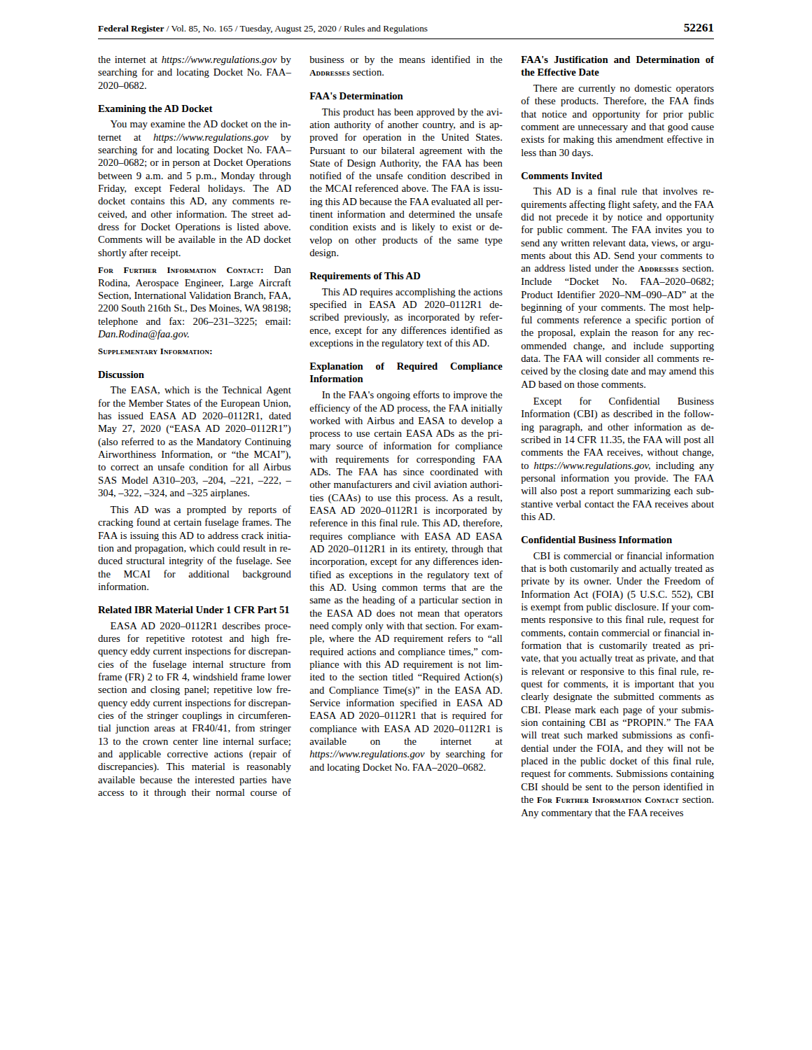Federal Register / Vol. 85, No. 165 / Tuesday, August 25, 2020 / Rules and Regulations
52261
the internet at https://www.regulations.gov by searching for and locating Docket No. FAA–2020–0682.
Examining the AD Docket
You may examine the AD docket on the internet at https://www.regulations.gov by searching for and locating Docket No. FAA–2020–0682; or in person at Docket Operations between 9 a.m. and 5 p.m., Monday through Friday, except Federal holidays. The AD docket contains this AD, any comments received, and other information. The street address for Docket Operations is listed above. Comments will be available in the AD docket shortly after receipt.
For Further Information Contact: Dan Rodina, Aerospace Engineer, Large Aircraft Section, International Validation Branch, FAA, 2200 South 216th St., Des Moines, WA 98198; telephone and fax: 206–231–3225; email: Dan.Rodina@faa.gov.
Supplementary Information:
Discussion
The EASA, which is the Technical Agent for the Member States of the European Union, has issued EASA AD 2020–0112R1, dated May 27, 2020 (“EASA AD 2020–0112R1”) (also referred to as the Mandatory Continuing Airworthiness Information, or “the MCAI”), to correct an unsafe condition for all Airbus SAS Model A310–203, –204, –221, –222, –304, –322, –324, and –325 airplanes.
This AD was a prompted by reports of cracking found at certain fuselage frames. The FAA is issuing this AD to address crack initiation and propagation, which could result in reduced structural integrity of the fuselage. See the MCAI for additional background information.
Related IBR Material Under 1 CFR Part 51
EASA AD 2020–0112R1 describes procedures for repetitive rototest and high frequency eddy current inspections for discrepancies of the fuselage internal structure from frame (FR) 2 to FR 4, windshield frame lower section and closing panel; repetitive low frequency eddy current inspections for discrepancies of the stringer couplings in circumferential junction areas at FR40/41, from stringer 13 to the crown center line internal surface; and applicable corrective actions (repair of discrepancies). This material is reasonably available because the interested parties have access to it through their normal course of business or by the means identified in the Addresses section.
FAA's Determination
This product has been approved by the aviation authority of another country, and is approved for operation in the United States. Pursuant to our bilateral agreement with the State of Design Authority, the FAA has been notified of the unsafe condition described in the MCAI referenced above. The FAA is issuing this AD because the FAA evaluated all pertinent information and determined the unsafe condition exists and is likely to exist or develop on other products of the same type design.
Requirements of This AD
This AD requires accomplishing the actions specified in EASA AD 2020–0112R1 described previously, as incorporated by reference, except for any differences identified as exceptions in the regulatory text of this AD.
Explanation of Required Compliance Information
In the FAA's ongoing efforts to improve the efficiency of the AD process, the FAA initially worked with Airbus and EASA to develop a process to use certain EASA ADs as the primary source of information for compliance with requirements for corresponding FAA ADs. The FAA has since coordinated with other manufacturers and civil aviation authorities (CAAs) to use this process. As a result, EASA AD 2020–0112R1 is incorporated by reference in this final rule. This AD, therefore, requires compliance with EASA AD EASA AD 2020–0112R1 in its entirety, through that incorporation, except for any differences identified as exceptions in the regulatory text of this AD. Using common terms that are the same as the heading of a particular section in the EASA AD does not mean that operators need comply only with that section. For example, where the AD requirement refers to “all required actions and compliance times,” compliance with this AD requirement is not limited to the section titled “Required Action(s) and Compliance Time(s)” in the EASA AD. Service information specified in EASA AD EASA AD 2020–0112R1 that is required for compliance with EASA AD 2020–0112R1 is available on the internet at https://www.regulations.gov by searching for and locating Docket No. FAA–2020–0682.
FAA's Justification and Determination of the Effective Date
There are currently no domestic operators of these products. Therefore, the FAA finds that notice and opportunity for prior public comment are unnecessary and that good cause exists for making this amendment effective in less than 30 days.
Comments Invited
This AD is a final rule that involves requirements affecting flight safety, and the FAA did not precede it by notice and opportunity for public comment. The FAA invites you to send any written relevant data, views, or arguments about this AD. Send your comments to an address listed under the Addresses section. Include “Docket No. FAA–2020–0682; Product Identifier 2020–NM–090–AD” at the beginning of your comments. The most helpful comments reference a specific portion of the proposal, explain the reason for any recommended change, and include supporting data. The FAA will consider all comments received by the closing date and may amend this AD based on those comments.
Except for Confidential Business Information (CBI) as described in the following paragraph, and other information as described in 14 CFR 11.35, the FAA will post all comments the FAA receives, without change, to https://www.regulations.gov, including any personal information you provide. The FAA will also post a report summarizing each substantive verbal contact the FAA receives about this AD.
Confidential Business Information
CBI is commercial or financial information that is both customarily and actually treated as private by its owner. Under the Freedom of Information Act (FOIA) (5 U.S.C. 552), CBI is exempt from public disclosure. If your comments responsive to this final rule, request for comments, contain commercial or financial information that is customarily treated as private, that you actually treat as private, and that is relevant or responsive to this final rule, request for comments, it is important that you clearly designate the submitted comments as CBI. Please mark each page of your submission containing CBI as “PROPIN.” The FAA will treat such marked submissions as confidential under the FOIA, and they will not be placed in the public docket of this final rule, request for comments. Submissions containing CBI should be sent to the person identified in the For Further Information Contact section. Any commentary that the FAA receives